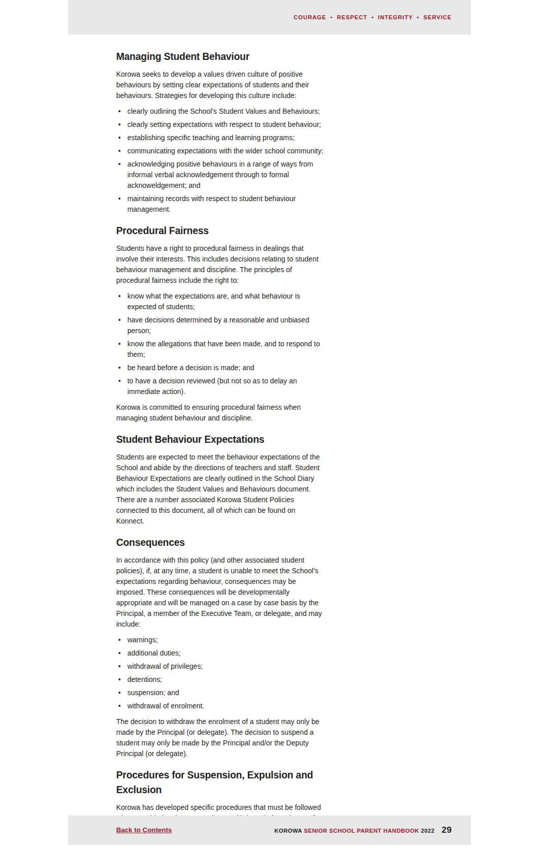COURAGE • RESPECT • INTEGRITY • SERVICE
Managing Student Behaviour
Korowa seeks to develop a values driven culture of positive behaviours by setting clear expectations of students and their behaviours. Strategies for developing this culture include:
clearly outlining the School's Student Values and Behaviours;
clearly setting expectations with respect to student behaviour;
establishing specific teaching and learning programs;
communicating expectations with the wider school community;
acknowledging positive behaviours in a range of ways from informal verbal acknowledgement through to formal acknoweldgement; and
maintaining records with respect to student behaviour management.
Procedural Fairness
Students have a right to procedural fairness in dealings that involve their interests. This includes decisions relating to student behaviour management and discipline. The principles of procedural fairness include the right to:
know what the expectations are, and what behaviour is expected of students;
have decisions determined by a reasonable and unbiased person;
know the allegations that have been made, and to respond to them;
be heard before a decision is made; and
to have a decision reviewed (but not so as to delay an immediate action).
Korowa is committed to ensuring procedural fairness when managing student behaviour and discipline.
Student Behaviour Expectations
Students are expected to meet the behaviour expectations of the School and abide by the directions of teachers and staff. Student Behaviour Expectations are clearly outlined in the School Diary which includes the Student Values and Behaviours document. There are a number associated Korowa Student Policies connected to this document, all of which can be found on Konnect.
Consequences
In accordance with this policy (and other associated student policies), if, at any time, a student is unable to meet the School's expectations regarding behaviour, consequences may be imposed. These consequences will be developmentally appropriate and will be managed on a case by case basis by the Principal, a member of the Executive Team, or delegate, and may include:
warnings;
additional duties;
withdrawal of privileges;
detentions;
suspension; and
withdrawal of enrolment.
The decision to withdraw the enrolment of a student may only be made by the Principal (or delegate). The decision to suspend a student may only be made by the Principal and/or the Deputy Principal (or delegate).
Procedures for Suspension, Expulsion and Exclusion
Korowa has developed specific procedures that must be followed when considering the suspension or withdrawal of enrolment of a student. Refer to Suspension and Withdrawal of Enrolment Procedures.
Back to Contents
KOROWA SENIOR SCHOOL PARENT HANDBOOK 2022 29